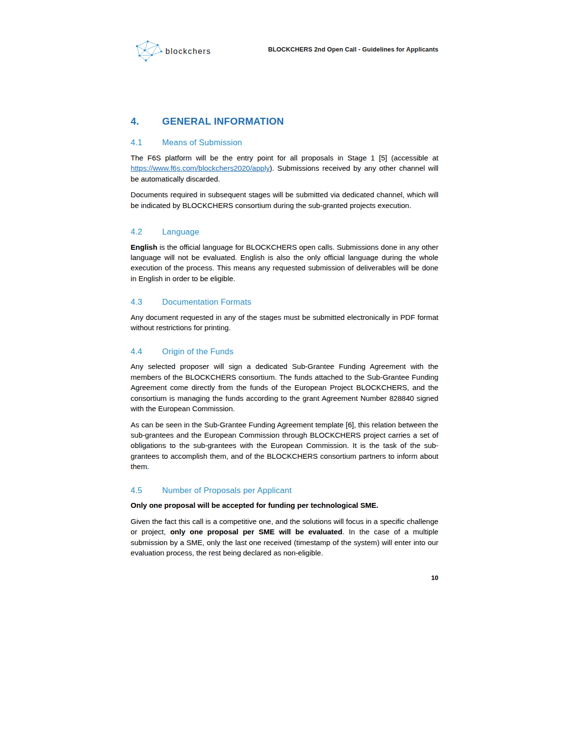blockchers
BLOCKCHERS 2nd Open Call - Guidelines for Applicants
4. GENERAL INFORMATION
4.1 Means of Submission
The F6S platform will be the entry point for all proposals in Stage 1 [5] (accessible at https://www.f6s.com/blockchers2020/apply). Submissions received by any other channel will be automatically discarded.
Documents required in subsequent stages will be submitted via dedicated channel, which will be indicated by BLOCKCHERS consortium during the sub-granted projects execution.
4.2 Language
English is the official language for BLOCKCHERS open calls. Submissions done in any other language will not be evaluated. English is also the only official language during the whole execution of the process. This means any requested submission of deliverables will be done in English in order to be eligible.
4.3 Documentation Formats
Any document requested in any of the stages must be submitted electronically in PDF format without restrictions for printing.
4.4 Origin of the Funds
Any selected proposer will sign a dedicated Sub-Grantee Funding Agreement with the members of the BLOCKCHERS consortium. The funds attached to the Sub-Grantee Funding Agreement come directly from the funds of the European Project BLOCKCHERS, and the consortium is managing the funds according to the grant Agreement Number 828840 signed with the European Commission.
As can be seen in the Sub-Grantee Funding Agreement template [6], this relation between the sub-grantees and the European Commission through BLOCKCHERS project carries a set of obligations to the sub-grantees with the European Commission. It is the task of the sub-grantees to accomplish them, and of the BLOCKCHERS consortium partners to inform about them.
4.5 Number of Proposals per Applicant
Only one proposal will be accepted for funding per technological SME.
Given the fact this call is a competitive one, and the solutions will focus in a specific challenge or project, only one proposal per SME will be evaluated. In the case of a multiple submission by a SME, only the last one received (timestamp of the system) will enter into our evaluation process, the rest being declared as non-eligible.
10